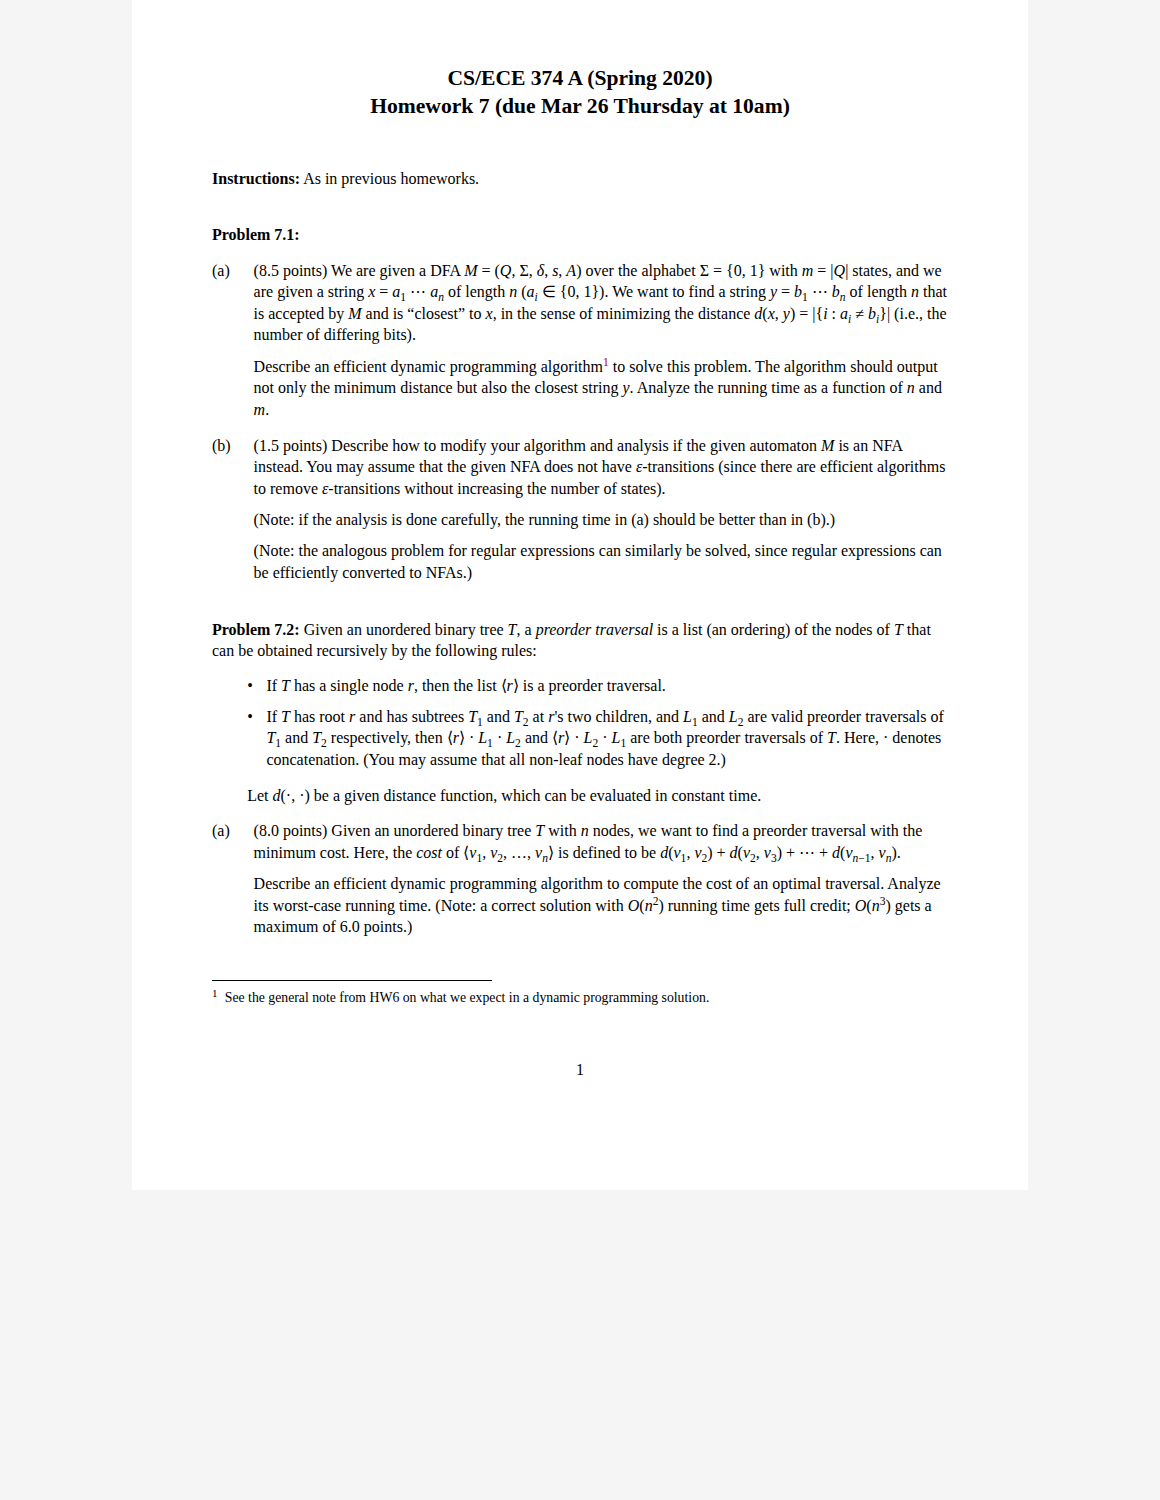CS/ECE 374 A (Spring 2020)Homework 7 (due Mar 26 Thursday at 10am)
Instructions: As in previous homeworks.
Problem 7.1:
(a)
(8.5 points) We are given a DFA M = (Q, Σ, δ, s, A) over the alphabet Σ = {0, 1} with m = |Q| states, and we are given a string x = a1 ⋯ an of length n (ai ∈ {0, 1}). We want to find a string y = b1 ⋯ bn of length n that is accepted by M and is “closest” to x, in the sense of minimizing the distance d(x, y) = |{i : ai ≠ bi}| (i.e., the number of differing bits).
Describe an efficient dynamic programming algorithm1 to solve this problem. The algorithm should output not only the minimum distance but also the closest string y. Analyze the running time as a function of n and m.
(b)
(1.5 points) Describe how to modify your algorithm and analysis if the given automaton M is an NFA instead. You may assume that the given NFA does not have ε-transitions (since there are efficient algorithms to remove ε-transitions without increasing the number of states).
(Note: if the analysis is done carefully, the running time in (a) should be better than in (b).)
(Note: the analogous problem for regular expressions can similarly be solved, since regular expressions can be efficiently converted to NFAs.)
Problem 7.2: Given an unordered binary tree T, a preorder traversal is a list (an ordering) of the nodes of T that can be obtained recursively by the following rules:
If T has a single node r, then the list ⟨r⟩ is a preorder traversal.
If T has root r and has subtrees T1 and T2 at r's two children, and L1 and L2 are valid preorder traversals of T1 and T2 respectively, then ⟨r⟩ · L1 · L2 and ⟨r⟩ · L2 · L1 are both preorder traversals of T. Here, · denotes concatenation. (You may assume that all non-leaf nodes have degree 2.)
Let d(·, ·) be a given distance function, which can be evaluated in constant time.
(a)
(8.0 points) Given an unordered binary tree T with n nodes, we want to find a preorder traversal with the minimum cost. Here, the cost of ⟨v1, v2, …, vn⟩ is defined to be d(v1, v2) + d(v2, v3) + ⋯ + d(vn−1, vn).
Describe an efficient dynamic programming algorithm to compute the cost of an optimal traversal. Analyze its worst-case running time. (Note: a correct solution with O(n2) running time gets full credit; O(n3) gets a maximum of 6.0 points.)
1 See the general note from HW6 on what we expect in a dynamic programming solution.
1